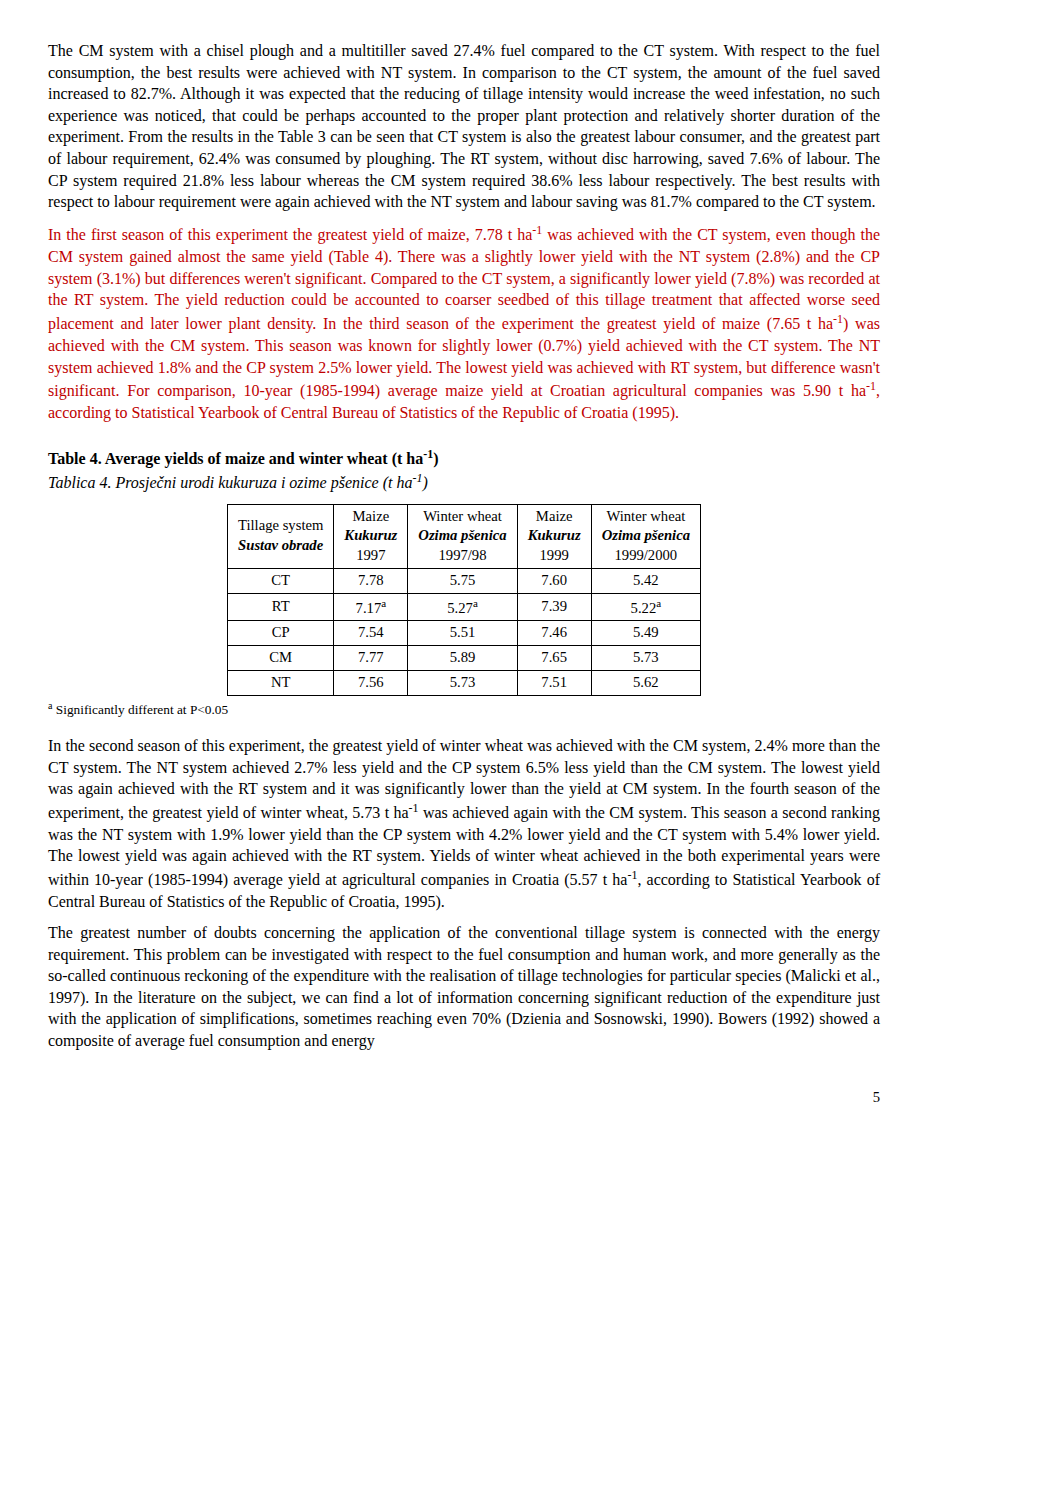The CM system with a chisel plough and a multitiller saved 27.4% fuel compared to the CT system. With respect to the fuel consumption, the best results were achieved with NT system. In comparison to the CT system, the amount of the fuel saved increased to 82.7%. Although it was expected that the reducing of tillage intensity would increase the weed infestation, no such experience was noticed, that could be perhaps accounted to the proper plant protection and relatively shorter duration of the experiment. From the results in the Table 3 can be seen that CT system is also the greatest labour consumer, and the greatest part of labour requirement, 62.4% was consumed by ploughing. The RT system, without disc harrowing, saved 7.6% of labour. The CP system required 21.8% less labour whereas the CM system required 38.6% less labour respectively. The best results with respect to labour requirement were again achieved with the NT system and labour saving was 81.7% compared to the CT system.
In the first season of this experiment the greatest yield of maize, 7.78 t ha-1 was achieved with the CT system, even though the CM system gained almost the same yield (Table 4). There was a slightly lower yield with the NT system (2.8%) and the CP system (3.1%) but differences weren't significant. Compared to the CT system, a significantly lower yield (7.8%) was recorded at the RT system. The yield reduction could be accounted to coarser seedbed of this tillage treatment that affected worse seed placement and later lower plant density. In the third season of the experiment the greatest yield of maize (7.65 t ha-1) was achieved with the CM system. This season was known for slightly lower (0.7%) yield achieved with the CT system. The NT system achieved 1.8% and the CP system 2.5% lower yield. The lowest yield was achieved with RT system, but difference wasn't significant. For comparison, 10-year (1985-1994) average maize yield at Croatian agricultural companies was 5.90 t ha-1, according to Statistical Yearbook of Central Bureau of Statistics of the Republic of Croatia (1995).
Table 4. Average yields of maize and winter wheat (t ha-1)
Tablica 4. Prosječni urodi kukuruza i ozime pšenice (t ha-1)
| Tillage system Sustav obrade | Maize Kukuruz 1997 | Winter wheat Ozima pšenica 1997/98 | Maize Kukuruz 1999 | Winter wheat Ozima pšenica 1999/2000 |
| --- | --- | --- | --- | --- |
| CT | 7.78 | 5.75 | 7.60 | 5.42 |
| RT | 7.17 a | 5.27 a | 7.39 | 5.22 a |
| CP | 7.54 | 5.51 | 7.46 | 5.49 |
| CM | 7.77 | 5.89 | 7.65 | 5.73 |
| NT | 7.56 | 5.73 | 7.51 | 5.62 |
a Significantly different at P<0.05
In the second season of this experiment, the greatest yield of winter wheat was achieved with the CM system, 2.4% more than the CT system. The NT system achieved 2.7% less yield and the CP system 6.5% less yield than the CM system. The lowest yield was again achieved with the RT system and it was significantly lower than the yield at CM system. In the fourth season of the experiment, the greatest yield of winter wheat, 5.73 t ha-1 was achieved again with the CM system. This season a second ranking was the NT system with 1.9% lower yield than the CP system with 4.2% lower yield and the CT system with 5.4% lower yield. The lowest yield was again achieved with the RT system. Yields of winter wheat achieved in the both experimental years were within 10-year (1985-1994) average yield at agricultural companies in Croatia (5.57 t ha-1, according to Statistical Yearbook of Central Bureau of Statistics of the Republic of Croatia, 1995).
The greatest number of doubts concerning the application of the conventional tillage system is connected with the energy requirement. This problem can be investigated with respect to the fuel consumption and human work, and more generally as the so-called continuous reckoning of the expenditure with the realisation of tillage technologies for particular species (Malicki et al., 1997). In the literature on the subject, we can find a lot of information concerning significant reduction of the expenditure just with the application of simplifications, sometimes reaching even 70% (Dzienia and Sosnowski, 1990). Bowers (1992) showed a composite of average fuel consumption and energy
5